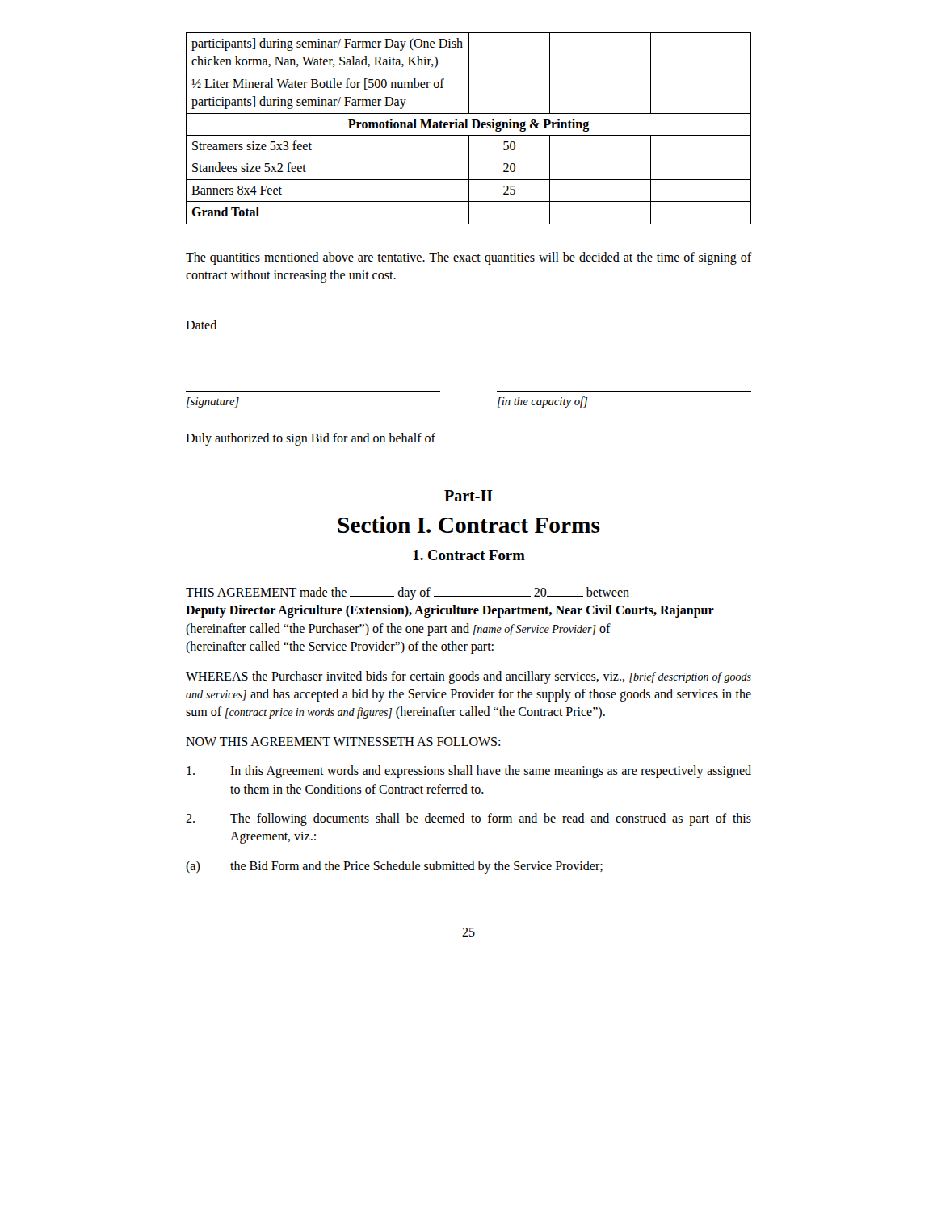| participants] during seminar/ Farmer Day (One Dish chicken korma, Nan, Water, Salad, Raita, Khir,) | | | |
| ½ Liter Mineral Water Bottle for [500 number of participants] during seminar/ Farmer Day | | | |
| Promotional Material Designing & Printing |
| Streamers size 5x3 feet | 50 | | |
| Standees size 5x2 feet | 20 | | |
| Banners 8x4 Feet | 25 | | |
| Grand Total | | | |
The quantities mentioned above are tentative. The exact quantities will be decided at the time of signing of contract without increasing the unit cost.
Dated
[signature]
[in the capacity of]
Duly authorized to sign Bid for and on behalf of
Part-II
Section I. Contract Forms
1. Contract Form
THIS AGREEMENT made the day of 20 between
Deputy Director Agriculture (Extension), Agriculture Department, Near Civil Courts, Rajanpur
(hereinafter called “the Purchaser”) of the one part and [name of Service Provider] of
(hereinafter called “the Service Provider”) of the other part:
WHEREAS the Purchaser invited bids for certain goods and ancillary services, viz., [brief description of goods and services] and has accepted a bid by the Service Provider for the supply of those goods and services in the sum of [contract price in words and figures] (hereinafter called “the Contract Price”).
NOW THIS AGREEMENT WITNESSETH AS FOLLOWS:
1.
In this Agreement words and expressions shall have the same meanings as are respectively assigned to them in the Conditions of Contract referred to.
2.
The following documents shall be deemed to form and be read and construed as part of this Agreement, viz.:
(a)
the Bid Form and the Price Schedule submitted by the Service Provider;
25